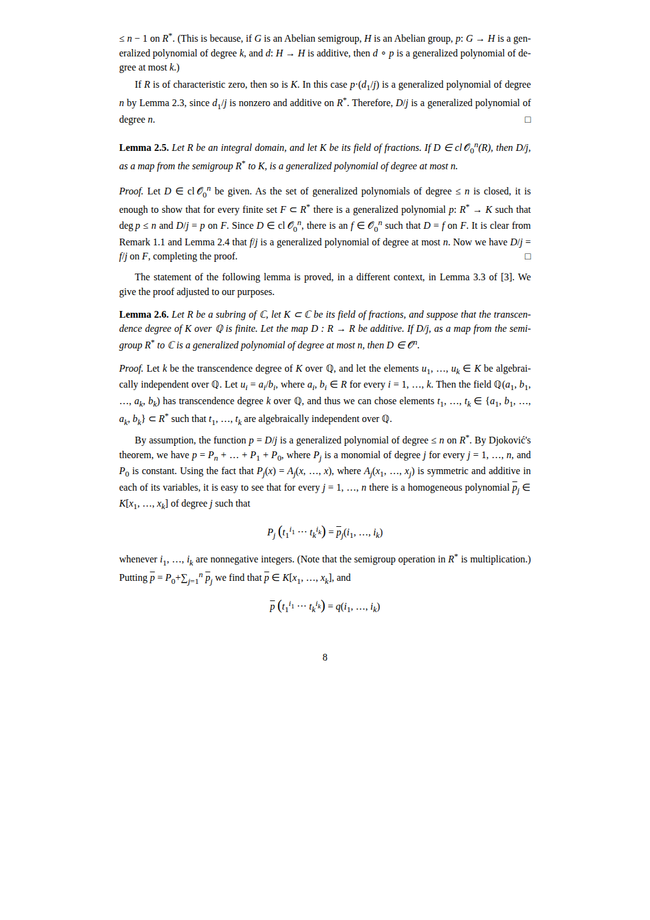≤ n − 1 on R*. (This is because, if G is an Abelian semigroup, H is an Abelian group, p: G → H is a generalized polynomial of degree k, and d: H → H is additive, then d ∘ p is a generalized polynomial of degree at most k.)
If R is of characteristic zero, then so is K. In this case p·(d1/j) is a generalized polynomial of degree n by Lemma 2.3, since d1/j is nonzero and additive on R*. Therefore, D/j is a generalized polynomial of degree n. □
Lemma 2.5. Let R be an integral domain, and let K be its field of fractions. If D ∈ cl 𝒪0n(R), then D/j, as a map from the semigroup R* to K, is a generalized polynomial of degree at most n.
Proof. Let D ∈ cl 𝒪0n be given. As the set of generalized polynomials of degree ≤ n is closed, it is enough to show that for every finite set F ⊂ R* there is a generalized polynomial p: R* → K such that deg p ≤ n and D/j = p on F. Since D ∈ cl 𝒪0n, there is an f ∈ 𝒪0n such that D = f on F. It is clear from Remark 1.1 and Lemma 2.4 that f/j is a generalized polynomial of degree at most n. Now we have D/j = f/j on F, completing the proof. □
The statement of the following lemma is proved, in a different context, in Lemma 3.3 of [3]. We give the proof adjusted to our purposes.
Lemma 2.6. Let R be a subring of ℂ, let K ⊂ ℂ be its field of fractions, and suppose that the transcendence degree of K over ℚ is finite. Let the map D : R → R be additive. If D/j, as a map from the semigroup R* to ℂ is a generalized polynomial of degree at most n, then D ∈ 𝒪n.
Proof. Let k be the transcendence degree of K over ℚ, and let the elements u1, …, uk ∈ K be algebraically independent over ℚ. Let ui = ai/bi, where ai, bi ∈ R for every i = 1, …, k. Then the field ℚ(a1, b1, …, ak, bk) has transcendence degree k over ℚ, and thus we can chose elements t1, …, tk ∈ {a1, b1, …, ak, bk} ⊂ R* such that t1, …, tk are algebraically independent over ℚ.
By assumption, the function p = D/j is a generalized polynomial of degree ≤ n on R*. By Djoković's theorem, we have p = Pn + … + P1 + P0, where Pj is a monomial of degree j for every j = 1, …, n, and P0 is constant. Using the fact that Pj(x) = Aj(x, …, x), where Aj(x1, …, xj) is symmetric and additive in each of its variables, it is easy to see that for every j = 1, …, n there is a homogeneous polynomial pj ∈ K[x1, …, xk] of degree j such that
Pj (t1i1 ··· tkik) = pj(i1, …, ik)
whenever i1, …, ik are nonnegative integers. (Note that the semigroup operation in R* is multiplication.) Putting p = P0+∑j=1n pj we find that p ∈ K[x1, …, xk], and
p (t1i1 ··· tkik) = q(i1, …, ik)
8